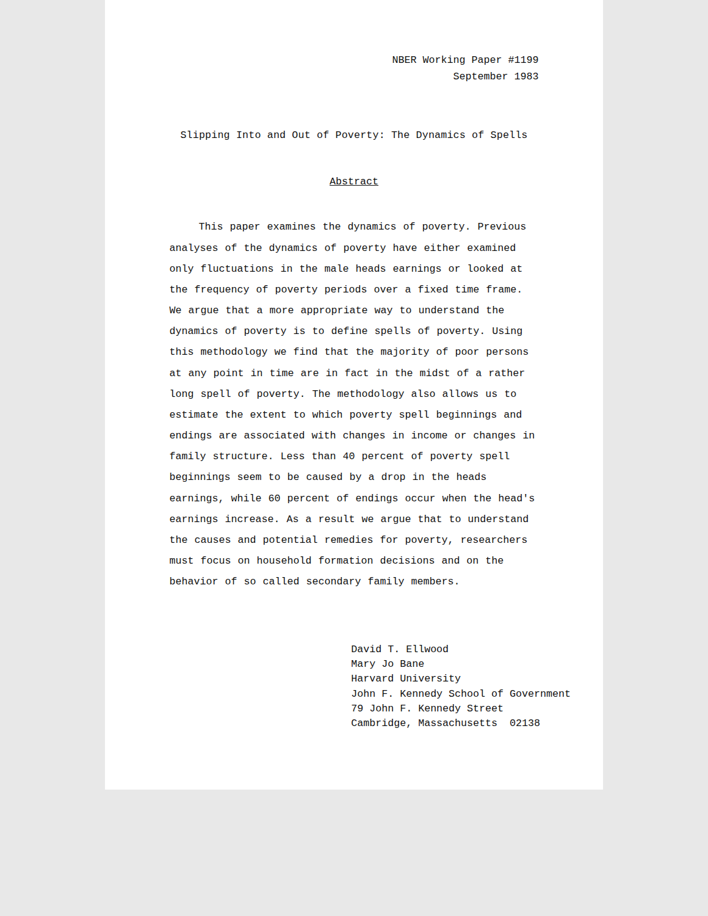NBER Working Paper #1199
September 1983
Slipping Into and Out of Poverty: The Dynamics of Spells
Abstract
This paper examines the dynamics of poverty. Previous analyses of the dynamics of poverty have either examined only fluctuations in the male heads earnings or looked at the frequency of poverty periods over a fixed time frame. We argue that a more appropriate way to understand the dynamics of poverty is to define spells of poverty. Using this methodology we find that the majority of poor persons at any point in time are in fact in the midst of a rather long spell of poverty. The methodology also allows us to estimate the extent to which poverty spell beginnings and endings are associated with changes in income or changes in family structure. Less than 40 percent of poverty spell beginnings seem to be caused by a drop in the heads earnings, while 60 percent of endings occur when the head's earnings increase. As a result we argue that to understand the causes and potential remedies for poverty, researchers must focus on household formation decisions and on the behavior of so called secondary family members.
David T. Ellwood
Mary Jo Bane
Harvard University
John F. Kennedy School of Government
79 John F. Kennedy Street
Cambridge, Massachusetts 02138